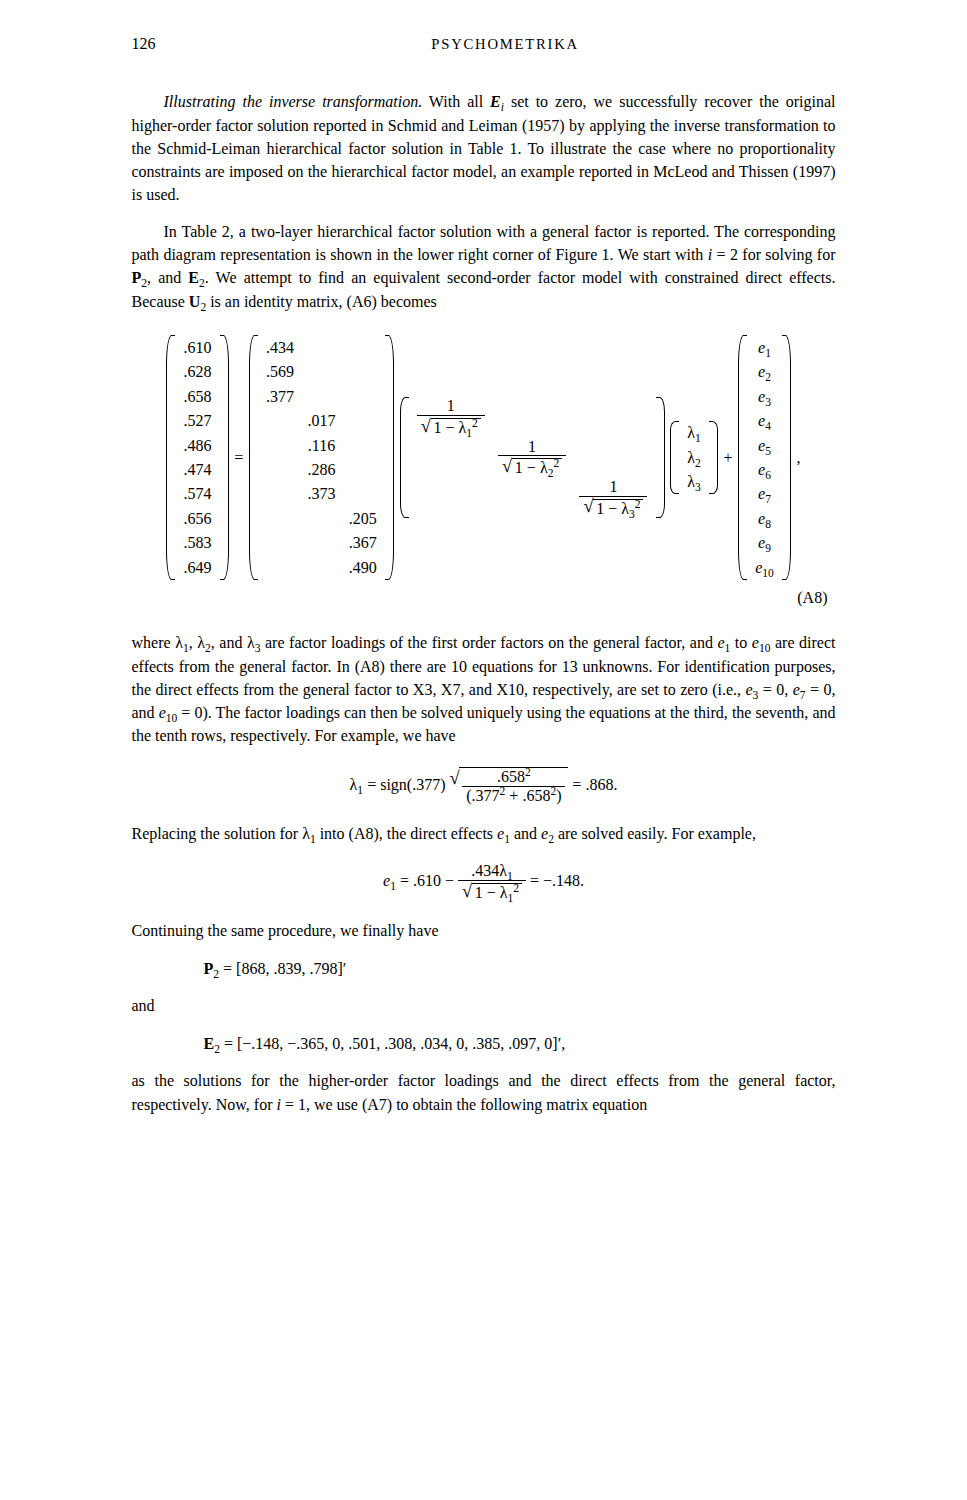126 Psychometrika
Illustrating the inverse transformation. With all Ei set to zero, we successfully recover the original higher-order factor solution reported in Schmid and Leiman (1957) by applying the inverse transformation to the Schmid-Leiman hierarchical factor solution in Table 1. To illustrate the case where no proportionality constraints are imposed on the hierarchical factor model, an example reported in McLeod and Thissen (1997) is used.
In Table 2, a two-layer hierarchical factor solution with a general factor is reported. The corresponding path diagram representation is shown in the lower right corner of Figure 1. We start with i = 2 for solving for P2, and E2. We attempt to find an equivalent second-order factor model with constrained direct effects. Because U2 is an identity matrix, (A6) becomes
| .610 |
| .628 |
| .658 |
| .527 |
| .486 |
| .474 |
| .574 |
| .656 |
| .583 |
| .649 |
=
| .434 | .000 | .000 |
| .569 | .000 | .000 |
| .377 | .000 | .000 |
| .000 | .017 | .000 |
| .000 | .116 | .000 |
| .000 | .286 | .000 |
| .000 | .373 | .000 |
| .000 | .000 | .205 |
| .000 | .000 | .367 |
| .000 | .000 | .490 |
| 1 1 − λ 1 2 | 0 | 0 |
| 0 | 1 1 − λ 2 2 | 0 |
| 0 | 0 | 1 1 − λ 3 2 |
| λ 1 |
| λ 2 |
| λ 3 |
+
| e 1 |
| e 2 |
| e 3 |
| e 4 |
| e 5 |
| e 6 |
| e 7 |
| e 8 |
| e 9 |
| e 10 |
,
(A8)
where λ1, λ2, and λ3 are factor loadings of the first order factors on the general factor, and e1 to e10 are direct effects from the general factor. In (A8) there are 10 equations for 13 unknowns. For identification purposes, the direct effects from the general factor to X3, X7, and X10, respectively, are set to zero (i.e., e3 = 0, e7 = 0, and e10 = 0). The factor loadings can then be solved uniquely using the equations at the third, the seventh, and the tenth rows, respectively. For example, we have
λ1 = sign(.377) .6582 (.3772 + .6582) = .868.
Replacing the solution for λ1 into (A8), the direct effects e1 and e2 are solved easily. For example,
e1 = .610 − .434λ1 1 − λ12 = −.148.
Continuing the same procedure, we finally have
P2 = [868, .839, .798]′
and
E2 = [−.148, −.365, 0, .501, .308, .034, 0, .385, .097, 0]′,
as the solutions for the higher-order factor loadings and the direct effects from the general factor, respectively. Now, for i = 1, we use (A7) to obtain the following matrix equation